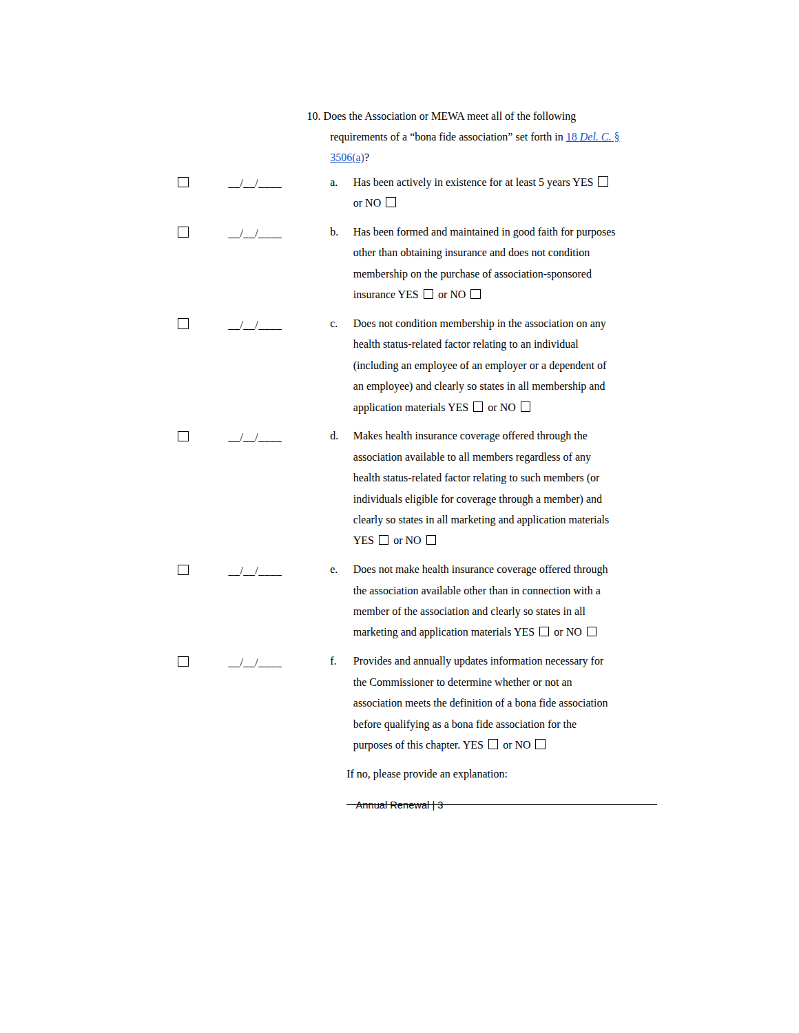10. Does the Association or MEWA meet all of the following requirements of a “bona fide association” set forth in 18 Del. C. § 3506(a)?
__/__/____ a. Has been actively in existence for at least 5 years YES or NO
__/__/____ b. Has been formed and maintained in good faith for purposes other than obtaining insurance and does not condition membership on the purchase of association-sponsored insurance YES or NO
__/__/____ c. Does not condition membership in the association on any health status-related factor relating to an individual (including an employee of an employer or a dependent of an employee) and clearly so states in all membership and application materials YES or NO
__/__/____ d. Makes health insurance coverage offered through the association available to all members regardless of any health status-related factor relating to such members (or individuals eligible for coverage through a member) and clearly so states in all marketing and application materials YES or NO
__/__/____ e. Does not make health insurance coverage offered through the association available other than in connection with a member of the association and clearly so states in all marketing and application materials YES or NO
__/__/____ f. Provides and annually updates information necessary for the Commissioner to determine whether or not an association meets the definition of a bona fide association before qualifying as a bona fide association for the purposes of this chapter. YES or NO
If no, please provide an explanation:
Annual Renewal | 3